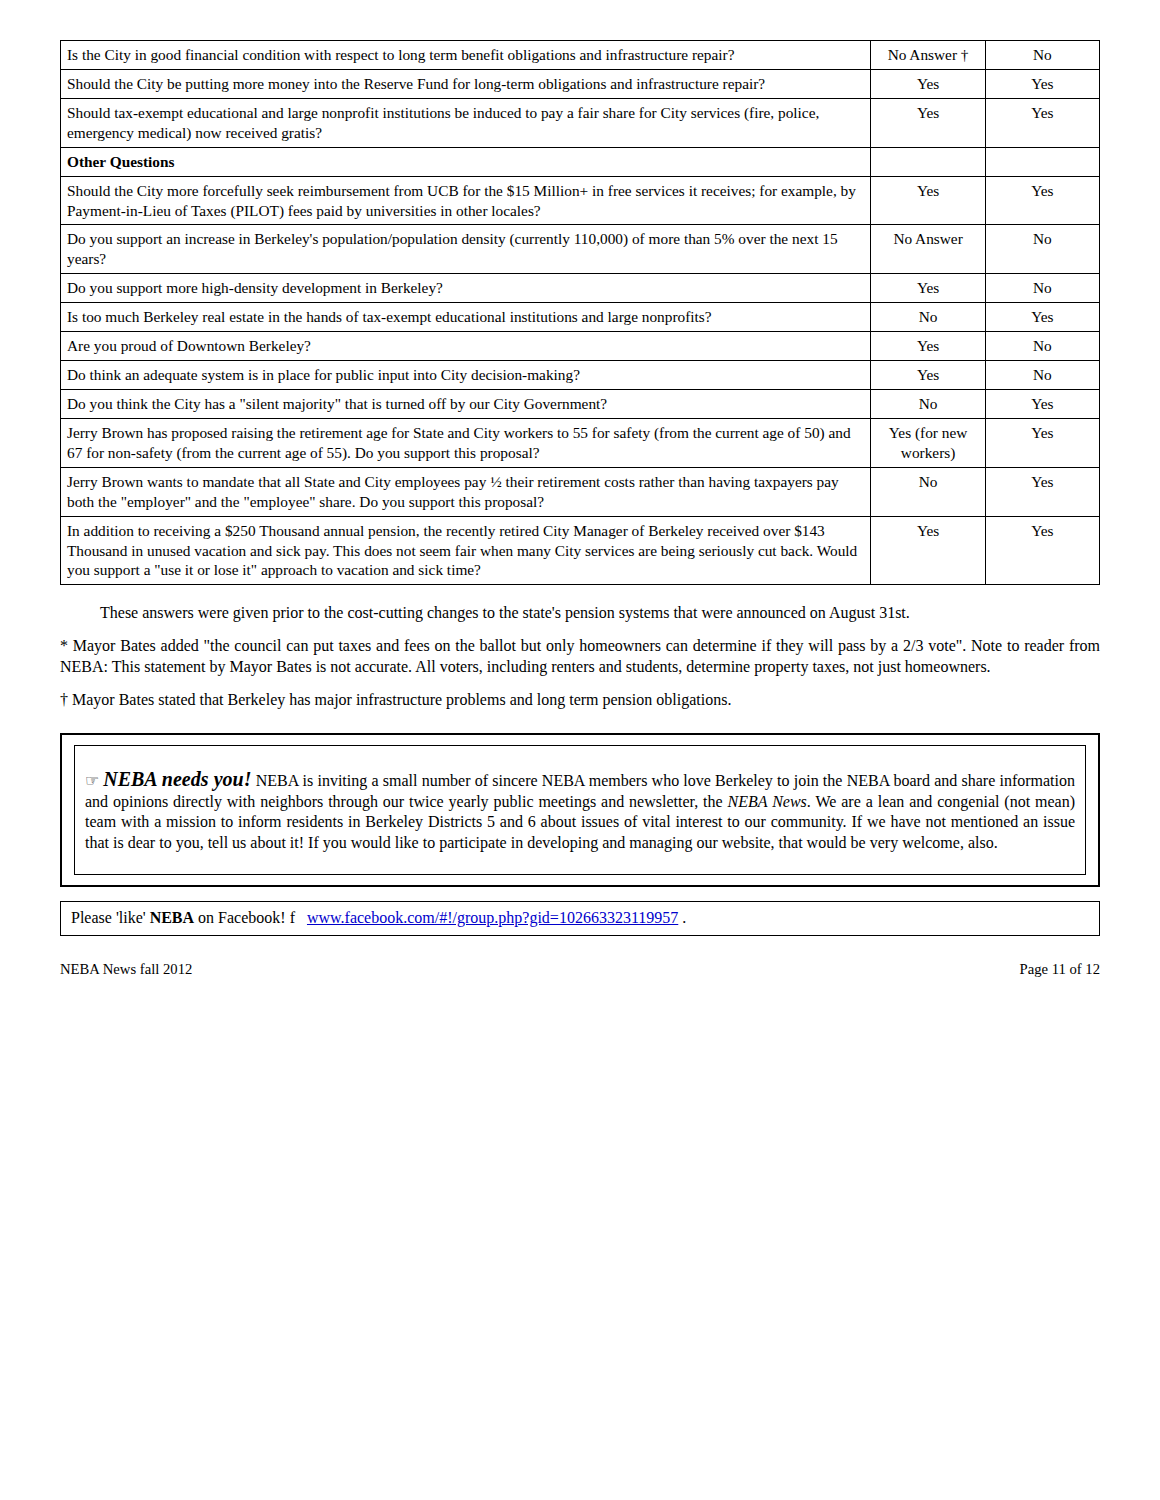| Is the City in good financial condition with respect to long term benefit obligations and infrastructure repair? | No Answer † | No |
| Should the City be putting more money into the Reserve Fund for long-term obligations and infrastructure repair? | Yes | Yes |
| Should tax-exempt educational and large nonprofit institutions be induced to pay a fair share for City services (fire, police, emergency medical) now received gratis? | Yes | Yes |
| Other Questions | | |
| Should the City more forcefully seek reimbursement from UCB for the $15 Million+ in free services it receives; for example, by Payment-in-Lieu of Taxes (PILOT) fees paid by universities in other locales? | Yes | Yes |
| Do you support an increase in Berkeley's population/population density (currently 110,000) of more than 5% over the next 15 years? | No Answer | No |
| Do you support more high-density development in Berkeley? | Yes | No |
| Is too much Berkeley real estate in the hands of tax-exempt educational institutions and large nonprofits? | No | Yes |
| Are you proud of Downtown Berkeley? | Yes | No |
| Do think an adequate system is in place for public input into City decision-making? | Yes | No |
| Do you think the City has a "silent majority" that is turned off by our City Government? | No | Yes |
| Jerry Brown has proposed raising the retirement age for State and City workers to 55 for safety (from the current age of 50) and 67 for non-safety (from the current age of 55). Do you support this proposal? | Yes (for new workers) | Yes |
| Jerry Brown wants to mandate that all State and City employees pay ½ their retirement costs rather than having taxpayers pay both the "employer" and the "employee" share. Do you support this proposal? | No | Yes |
| In addition to receiving a $250 Thousand annual pension, the recently retired City Manager of Berkeley received over $143 Thousand in unused vacation and sick pay. This does not seem fair when many City services are being seriously cut back. Would you support a "use it or lose it" approach to vacation and sick time? | Yes | Yes |
These answers were given prior to the cost-cutting changes to the state's pension systems that were announced on August 31st.
* Mayor Bates added "the council can put taxes and fees on the ballot but only homeowners can determine if they will pass by a 2/3 vote". Note to reader from NEBA: This statement by Mayor Bates is not accurate. All voters, including renters and students, determine property taxes, not just homeowners.
† Mayor Bates stated that Berkeley has major infrastructure problems and long term pension obligations.
☞ NEBA needs you! NEBA is inviting a small number of sincere NEBA members who love Berkeley to join the NEBA board and share information and opinions directly with neighbors through our twice yearly public meetings and newsletter, the NEBA News. We are a lean and congenial (not mean) team with a mission to inform residents in Berkeley Districts 5 and 6 about issues of vital interest to our community. If we have not mentioned an issue that is dear to you, tell us about it! If you would like to participate in developing and managing our website, that would be very welcome, also.
Please 'like' NEBA on Facebook! f www.facebook.com/#!/group.php?gid=102663323119957 .
NEBA News fall 2012 Page 11 of 12